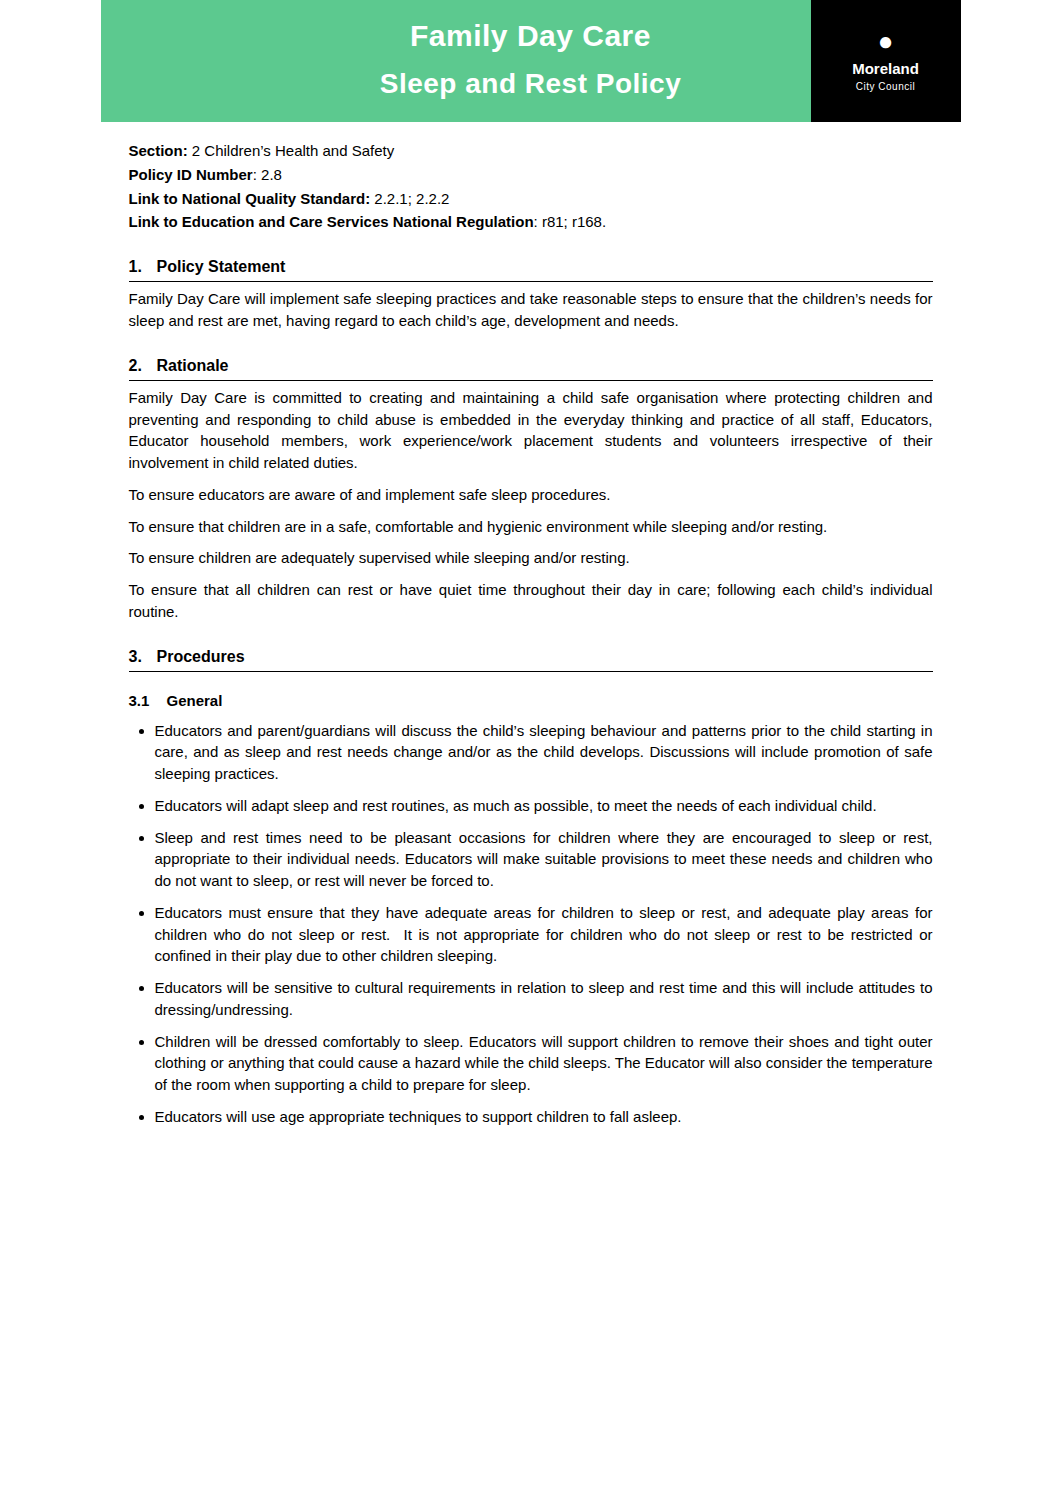Family Day Care
Sleep and Rest Policy
●
Moreland
City Council
Section: 2 Children’s Health and Safety
Policy ID Number: 2.8
Link to National Quality Standard: 2.2.1; 2.2.2
Link to Education and Care Services National Regulation: r81; r168.
1. Policy Statement
Family Day Care will implement safe sleeping practices and take reasonable steps to ensure that the children’s needs for sleep and rest are met, having regard to each child’s age, development and needs.
2. Rationale
Family Day Care is committed to creating and maintaining a child safe organisation where protecting children and preventing and responding to child abuse is embedded in the everyday thinking and practice of all staff, Educators, Educator household members, work experience/work placement students and volunteers irrespective of their involvement in child related duties.
To ensure educators are aware of and implement safe sleep procedures.
To ensure that children are in a safe, comfortable and hygienic environment while sleeping and/or resting.
To ensure children are adequately supervised while sleeping and/or resting.
To ensure that all children can rest or have quiet time throughout their day in care; following each child’s individual routine.
3. Procedures
3.1 General
Educators and parent/guardians will discuss the child’s sleeping behaviour and patterns prior to the child starting in care, and as sleep and rest needs change and/or as the child develops. Discussions will include promotion of safe sleeping practices.
Educators will adapt sleep and rest routines, as much as possible, to meet the needs of each individual child.
Sleep and rest times need to be pleasant occasions for children where they are encouraged to sleep or rest, appropriate to their individual needs. Educators will make suitable provisions to meet these needs and children who do not want to sleep, or rest will never be forced to.
Educators must ensure that they have adequate areas for children to sleep or rest, and adequate play areas for children who do not sleep or rest. It is not appropriate for children who do not sleep or rest to be restricted or confined in their play due to other children sleeping.
Educators will be sensitive to cultural requirements in relation to sleep and rest time and this will include attitudes to dressing/undressing.
Children will be dressed comfortably to sleep. Educators will support children to remove their shoes and tight outer clothing or anything that could cause a hazard while the child sleeps. The Educator will also consider the temperature of the room when supporting a child to prepare for sleep.
Educators will use age appropriate techniques to support children to fall asleep.